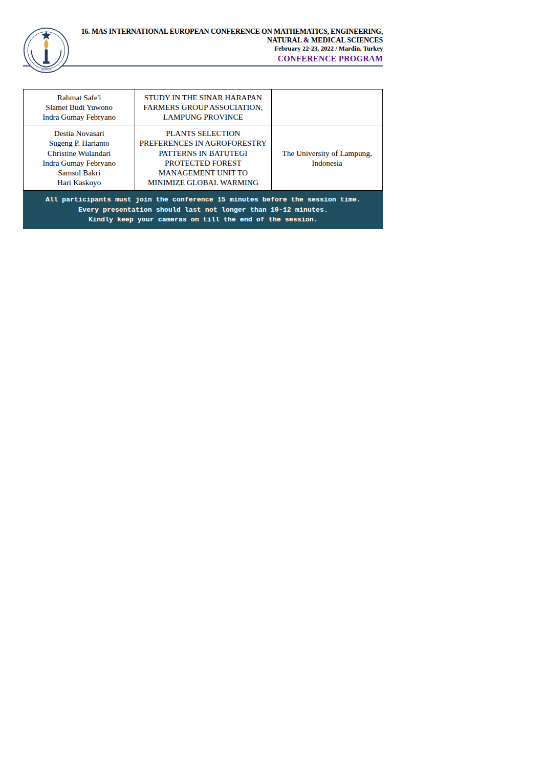MAS INSTITUTE
16. MAS INTERNATIONAL EUROPEAN CONFERENCE ON MATHEMATICS, ENGINEERING,
NATURAL & MEDICAL SCIENCES
February 22-23, 2022 / Mardin, Turkey
CONFERENCE PROGRAM
| Rahmat Safe'i Slamet Budi Yuwono Indra Gumay Febryano | STUDY IN THE SINAR HARAPAN FARMERS GROUP ASSOCIATION, LAMPUNG PROVINCE | |
| Destia Novasari Sugeng P. Harianto Christine Wulandari Indra Gumay Febryano Samsul Bakri Hari Kaskoyo | PLANTS SELECTION PREFERENCES IN AGROFORESTRY PATTERNS IN BATUTEGI PROTECTED FOREST MANAGEMENT UNIT TO MINIMIZE GLOBAL WARMING | The University of Lampung, Indonesia |
| All participants must join the conference 15 minutes before the session time. Every presentation should last not longer than 10-12 minutes. Kindly keep your cameras on till the end of the session. |